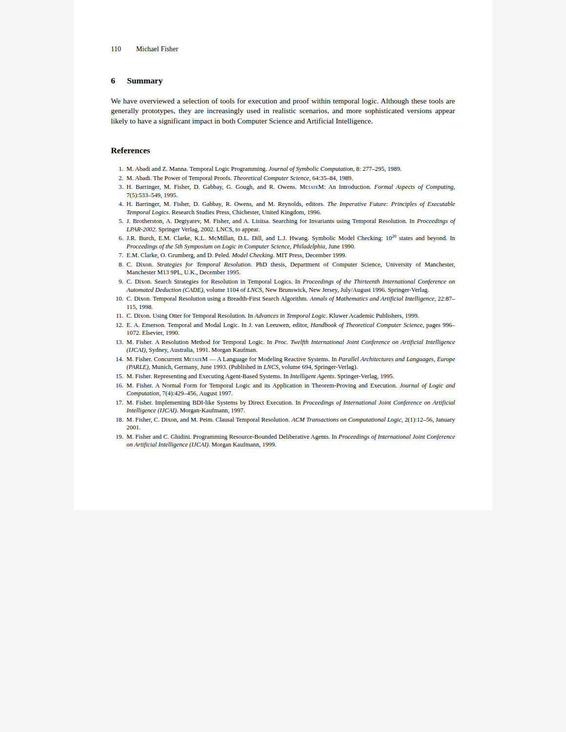110 Michael Fisher
6 Summary
We have overviewed a selection of tools for execution and proof within temporal logic. Although these tools are generally prototypes, they are increasingly used in realistic scenarios, and more sophisticated versions appear likely to have a significant impact in both Computer Science and Artificial Intelligence.
References
1. M. Abadi and Z. Manna. Temporal Logic Programming. Journal of Symbolic Computation, 8: 277–295, 1989.
2. M. Abadi. The Power of Temporal Proofs. Theoretical Computer Science, 64:35–84, 1989.
3. H. Barringer, M. Fisher, D. Gabbay, G. Gough, and R. Owens. MetateM: An Introduction. Formal Aspects of Computing, 7(5):533–549, 1995.
4. H. Barringer, M. Fisher, D. Gabbay, R. Owens, and M. Reynolds, editors. The Imperative Future: Principles of Executable Temporal Logics. Research Studies Press, Chichester, United Kingdom, 1996.
5. J. Brotherston, A. Degtyarev, M. Fisher, and A. Lisitsa. Searching for Invariants using Temporal Resolution. In Proceedings of LPAR-2002. Springer Verlag, 2002. LNCS, to appear.
6. J.R. Burch, E.M. Clarke, K.L. McMillan, D.L. Dill, and L.J. Hwang. Symbolic Model Checking: 1020 states and beyond. In Proceedings of the 5th Symposium on Logic in Computer Science, Philadelphia, June 1990.
7. E.M. Clarke, O. Grumberg, and D. Peled. Model Checking. MIT Press, December 1999.
8. C. Dixon. Strategies for Temporal Resolution. PhD thesis, Department of Computer Science, University of Manchester, Manchester M13 9PL, U.K., December 1995.
9. C. Dixon. Search Strategies for Resolution in Temporal Logics. In Proceedings of the Thirteenth International Conference on Automated Deduction (CADE), volume 1104 of LNCS, New Brunswick, New Jersey, July/August 1996. Springer-Verlag.
10. C. Dixon. Temporal Resolution using a Breadth-First Search Algorithm. Annals of Mathematics and Artificial Intelligence, 22:87–115, 1998.
11. C. Dixon. Using Otter for Temporal Resolution. In Advances in Temporal Logic. Kluwer Academic Publishers, 1999.
12. E. A. Emerson. Temporal and Modal Logic. In J. van Leeuwen, editor, Handbook of Theoretical Computer Science, pages 996–1072. Elsevier, 1990.
13. M. Fisher. A Resolution Method for Temporal Logic. In Proc. Twelfth International Joint Conference on Artificial Intelligence (IJCAI), Sydney, Australia, 1991. Morgan Kaufman.
14. M. Fisher. Concurrent MetateM — A Language for Modeling Reactive Systems. In Parallel Architectures and Languages, Europe (PARLE), Munich, Germany, June 1993. (Published in LNCS, volume 694, Springer-Verlag).
15. M. Fisher. Representing and Executing Agent-Based Systems. In Intelligent Agents. Springer-Verlag, 1995.
16. M. Fisher. A Normal Form for Temporal Logic and its Application in Theorem-Proving and Execution. Journal of Logic and Computation, 7(4):429–456, August 1997.
17. M. Fisher. Implementing BDI-like Systems by Direct Execution. In Proceedings of International Joint Conference on Artificial Intelligence (IJCAI). Morgan-Kaufmann, 1997.
18. M. Fisher, C. Dixon, and M. Peim. Clausal Temporal Resolution. ACM Transactions on Computational Logic, 2(1):12–56, January 2001.
19. M. Fisher and C. Ghidini. Programming Resource-Bounded Deliberative Agents. In Proceedings of International Joint Conference on Artificial Intelligence (IJCAI). Morgan Kaufmann, 1999.